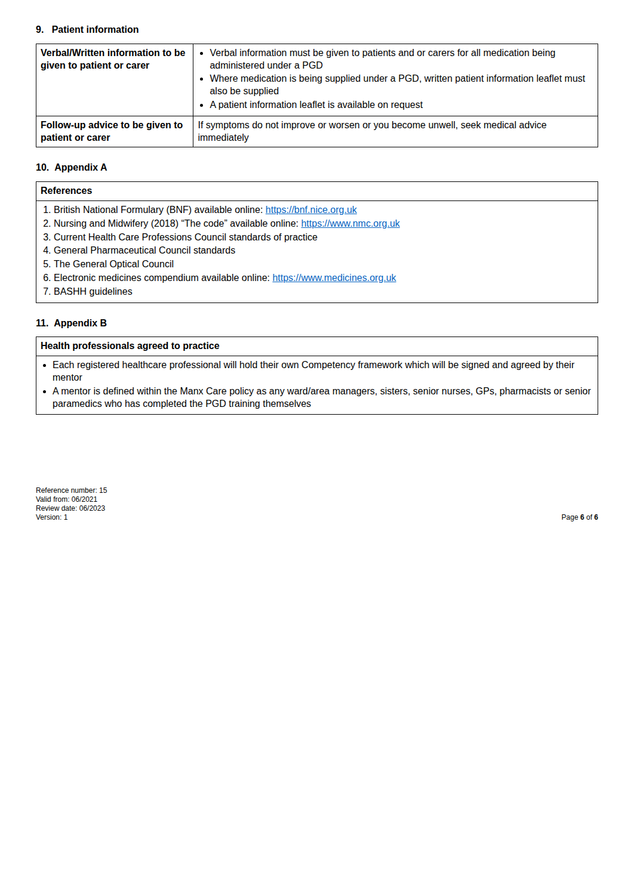9. Patient information
| Verbal/Written information to be given to patient or carer | Verbal information must be given to patients and or carers for all medication being administered under a PGD Where medication is being supplied under a PGD, written patient information leaflet must also be supplied A patient information leaflet is available on request |
| Follow-up advice to be given to patient or carer | If symptoms do not improve or worsen or you become unwell, seek medical advice immediately |
10. Appendix A
| References |
| British National Formulary (BNF) available online: https://bnf.nice.org.uk Nursing and Midwifery (2018) “The code” available online: https://www.nmc.org.uk Current Health Care Professions Council standards of practice General Pharmaceutical Council standards The General Optical Council Electronic medicines compendium available online: https://www.medicines.org.uk BASHH guidelines |
11. Appendix B
| Health professionals agreed to practice |
| Each registered healthcare professional will hold their own Competency framework which will be signed and agreed by their mentor A mentor is defined within the Manx Care policy as any ward/area managers, sisters, senior nurses, GPs, pharmacists or senior paramedics who has completed the PGD training themselves |
Reference number: 15
Valid from: 06/2021
Review date: 06/2023
Version: 1 Page 6 of 6